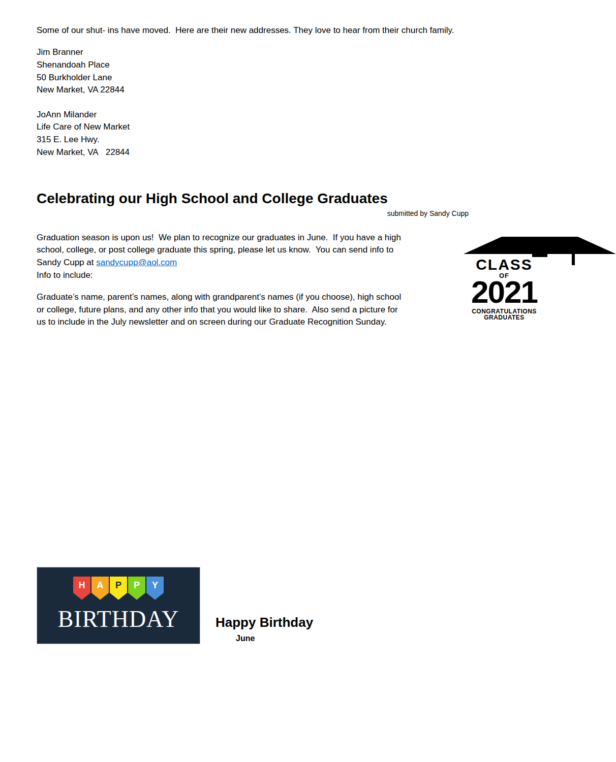Some of our shut- ins have moved. Here are their new addresses. They love to hear from their church family.
Jim Branner
Shenandoah Place
50 Burkholder Lane
New Market, VA 22844
JoAnn Milander
Life Care of New Market
315 E. Lee Hwy.
New Market, VA 22844
Celebrating our High School and College Graduates
submitted by Sandy Cupp
Graduation season is upon us! We plan to recognize our graduates in June. If you have a high school, college, or post college graduate this spring, please let us know. You can send info to Sandy Cupp at sandycupp@aol.com
Info to include:
Graduate’s name, parent’s names, along with grandparent’s names (if you choose), high school or college, future plans, and any other info that you would like to share. Also send a picture for us to include in the July newsletter and on screen during our Graduate Recognition Sunday.
CLASS
OF
2021
CONGRATULATIONS
GRADUATES
H
A
P
P
Y
BIRTHDAY
Happy Birthday
June